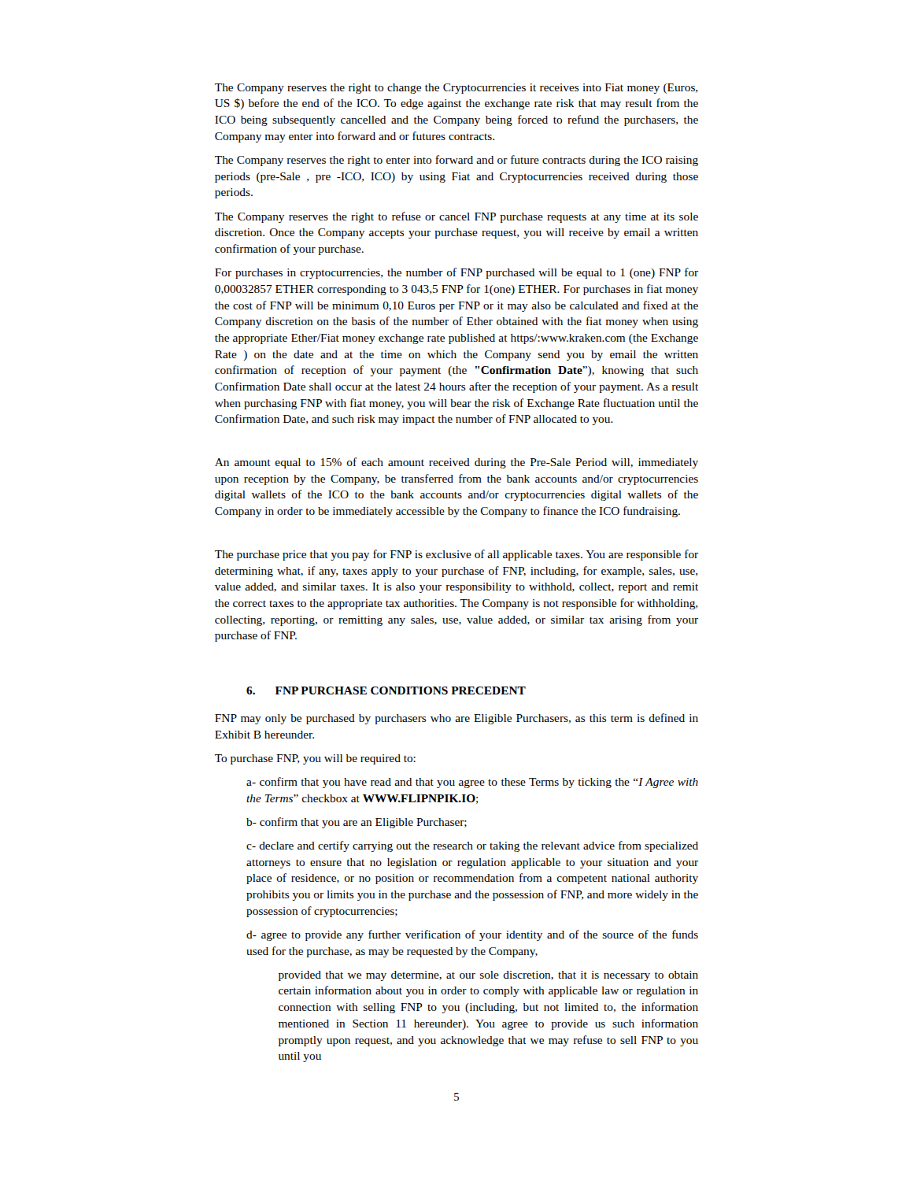The Company reserves the right to change the Cryptocurrencies it receives into Fiat money (Euros, US $) before the end of the ICO. To edge against the exchange rate risk that may result from the ICO being subsequently cancelled and the Company being forced to refund the purchasers, the Company may enter into forward and or futures contracts.
The Company reserves the right to enter into forward and or future contracts during the ICO raising periods (pre-Sale , pre -ICO, ICO) by using Fiat and Cryptocurrencies received during those periods.
The Company reserves the right to refuse or cancel FNP purchase requests at any time at its sole discretion. Once the Company accepts your purchase request, you will receive by email a written confirmation of your purchase.
For purchases in cryptocurrencies, the number of FNP purchased will be equal to 1 (one) FNP for 0,00032857 ETHER corresponding to 3 043,5 FNP for 1(one) ETHER. For purchases in fiat money the cost of FNP will be minimum 0,10 Euros per FNP or it may also be calculated and fixed at the Company discretion on the basis of the number of Ether obtained with the fiat money when using the appropriate Ether/Fiat money exchange rate published at https/:www.kraken.com (the Exchange Rate ) on the date and at the time on which the Company send you by email the written confirmation of reception of your payment (the "Confirmation Date”), knowing that such Confirmation Date shall occur at the latest 24 hours after the reception of your payment. As a result when purchasing FNP with fiat money, you will bear the risk of Exchange Rate fluctuation until the Confirmation Date, and such risk may impact the number of FNP allocated to you.
An amount equal to 15% of each amount received during the Pre-Sale Period will, immediately upon reception by the Company, be transferred from the bank accounts and/or cryptocurrencies digital wallets of the ICO to the bank accounts and/or cryptocurrencies digital wallets of the Company in order to be immediately accessible by the Company to finance the ICO fundraising.
The purchase price that you pay for FNP is exclusive of all applicable taxes. You are responsible for determining what, if any, taxes apply to your purchase of FNP, including, for example, sales, use, value added, and similar taxes. It is also your responsibility to withhold, collect, report and remit the correct taxes to the appropriate tax authorities. The Company is not responsible for withholding, collecting, reporting, or remitting any sales, use, value added, or similar tax arising from your purchase of FNP.
6. FNP PURCHASE CONDITIONS PRECEDENT
FNP may only be purchased by purchasers who are Eligible Purchasers, as this term is defined in Exhibit B hereunder.
To purchase FNP, you will be required to:
a- confirm that you have read and that you agree to these Terms by ticking the “I Agree with the Terms” checkbox at WWW.FLIPNPIK.IO;
b- confirm that you are an Eligible Purchaser;
c- declare and certify carrying out the research or taking the relevant advice from specialized attorneys to ensure that no legislation or regulation applicable to your situation and your place of residence, or no position or recommendation from a competent national authority prohibits you or limits you in the purchase and the possession of FNP, and more widely in the possession of cryptocurrencies;
d- agree to provide any further verification of your identity and of the source of the funds used for the purchase, as may be requested by the Company,
provided that we may determine, at our sole discretion, that it is necessary to obtain certain information about you in order to comply with applicable law or regulation in connection with selling FNP to you (including, but not limited to, the information mentioned in Section 11 hereunder). You agree to provide us such information promptly upon request, and you acknowledge that we may refuse to sell FNP to you until you
5